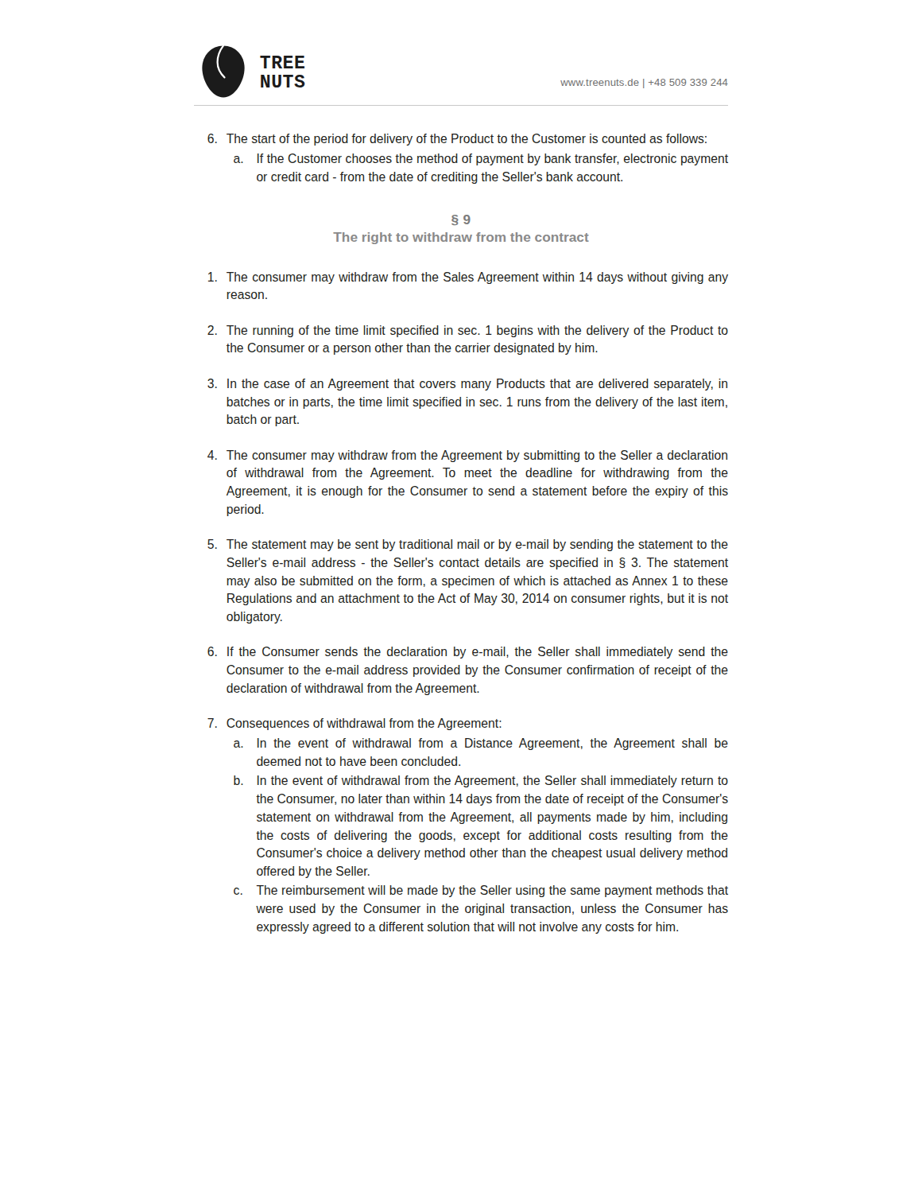Tree Nuts
www.treenuts.de | +48 509 339 244
The start of the period for delivery of the Product to the Customer is counted as follows:
If the Customer chooses the method of payment by bank transfer, electronic payment or credit card - from the date of crediting the Seller's bank account.
§ 9 The right to withdraw from the contract
The consumer may withdraw from the Sales Agreement within 14 days without giving any reason.
The running of the time limit specified in sec. 1 begins with the delivery of the Product to the Consumer or a person other than the carrier designated by him.
In the case of an Agreement that covers many Products that are delivered separately, in batches or in parts, the time limit specified in sec. 1 runs from the delivery of the last item, batch or part.
The consumer may withdraw from the Agreement by submitting to the Seller a declaration of withdrawal from the Agreement. To meet the deadline for withdrawing from the Agreement, it is enough for the Consumer to send a statement before the expiry of this period.
The statement may be sent by traditional mail or by e-mail by sending the statement to the Seller's e-mail address - the Seller's contact details are specified in § 3. The statement may also be submitted on the form, a specimen of which is attached as Annex 1 to these Regulations and an attachment to the Act of May 30, 2014 on consumer rights, but it is not obligatory.
If the Consumer sends the declaration by e-mail, the Seller shall immediately send the Consumer to the e-mail address provided by the Consumer confirmation of receipt of the declaration of withdrawal from the Agreement.
Consequences of withdrawal from the Agreement:
In the event of withdrawal from a Distance Agreement, the Agreement shall be deemed not to have been concluded.
In the event of withdrawal from the Agreement, the Seller shall immediately return to the Consumer, no later than within 14 days from the date of receipt of the Consumer's statement on withdrawal from the Agreement, all payments made by him, including the costs of delivering the goods, except for additional costs resulting from the Consumer's choice a delivery method other than the cheapest usual delivery method offered by the Seller.
The reimbursement will be made by the Seller using the same payment methods that were used by the Consumer in the original transaction, unless the Consumer has expressly agreed to a different solution that will not involve any costs for him.